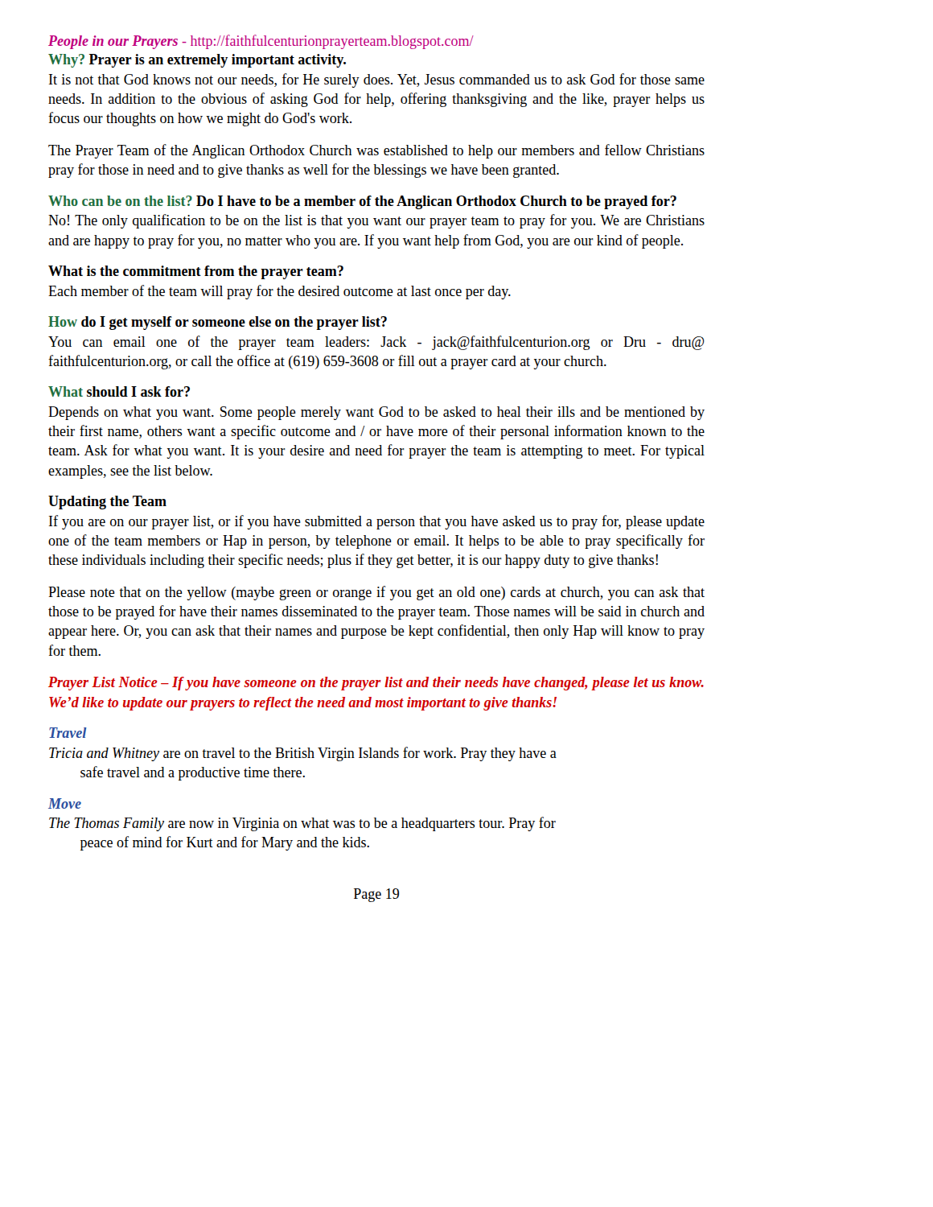People in our Prayers - http://faithfulcenturionprayerteam.blogspot.com/
Why? Prayer is an extremely important activity.
It is not that God knows not our needs, for He surely does. Yet, Jesus commanded us to ask God for those same needs. In addition to the obvious of asking God for help, offering thanksgiving and the like, prayer helps us focus our thoughts on how we might do God's work.
The Prayer Team of the Anglican Orthodox Church was established to help our members and fellow Christians pray for those in need and to give thanks as well for the blessings we have been granted.
Who can be on the list? Do I have to be a member of the Anglican Orthodox Church to be prayed for?
No! The only qualification to be on the list is that you want our prayer team to pray for you. We are Christians and are happy to pray for you, no matter who you are. If you want help from God, you are our kind of people.
What is the commitment from the prayer team?
Each member of the team will pray for the desired outcome at last once per day.
How do I get myself or someone else on the prayer list?
You can email one of the prayer team leaders: Jack - jack@faithfulcenturion.org or Dru - dru@ faithfulcenturion.org, or call the office at (619) 659-3608 or fill out a prayer card at your church.
What should I ask for?
Depends on what you want. Some people merely want God to be asked to heal their ills and be mentioned by their first name, others want a specific outcome and / or have more of their personal information known to the team. Ask for what you want. It is your desire and need for prayer the team is attempting to meet. For typical examples, see the list below.
Updating the Team
If you are on our prayer list, or if you have submitted a person that you have asked us to pray for, please update one of the team members or Hap in person, by telephone or email. It helps to be able to pray specifically for these individuals including their specific needs; plus if they get better, it is our happy duty to give thanks!
Please note that on the yellow (maybe green or orange if you get an old one) cards at church, you can ask that those to be prayed for have their names disseminated to the prayer team. Those names will be said in church and appear here. Or, you can ask that their names and purpose be kept confidential, then only Hap will know to pray for them.
Prayer List Notice – If you have someone on the prayer list and their needs have changed, please let us know. We’d like to update our prayers to reflect the need and most important to give thanks!
Travel
Tricia and Whitney are on travel to the British Virgin Islands for work. Pray they have a safe travel and a productive time there.
Move
The Thomas Family are now in Virginia on what was to be a headquarters tour. Pray for peace of mind for Kurt and for Mary and the kids.
Page 19